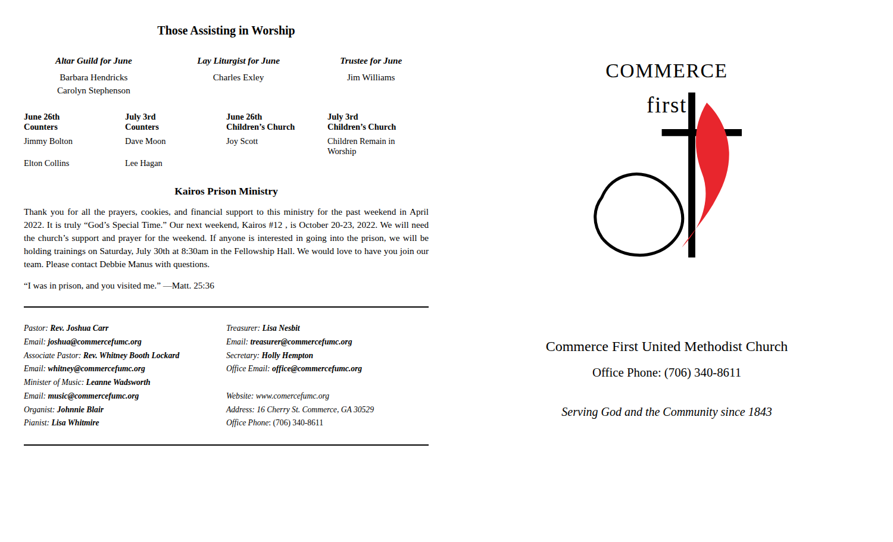Those Assisting in Worship
| Altar Guild for June | Lay Liturgist for June | Trustee for June |
| --- | --- | --- |
| Barbara Hendricks | Charles Exley | Jim Williams |
| Carolyn Stephenson | | |
| June 26th Counters | July 3rd Counters | June 26th Children’s Church | July 3rd Children’s Church |
| --- | --- | --- | --- |
| Jimmy Bolton | Dave Moon | Joy Scott | Children Remain in Worship |
| Elton Collins | Lee Hagan | | |
Kairos Prison Ministry
Thank you for all the prayers, cookies, and financial support to this ministry for the past weekend in April 2022. It is truly “God’s Special Time.” Our next weekend, Kairos #12 , is October 20-23, 2022. We will need the church’s support and prayer for the weekend. If anyone is interested in going into the prison, we will be holding trainings on Saturday, July 30th at 8:30am in the Fellowship Hall. We would love to have you join our team. Please contact Debbie Manus with questions.
“I was in prison, and you visited me.” —Matt. 25:36
| Pastor: Rev. Joshua Carr | Treasurer: Lisa Nesbit |
| Email: joshua@commercefumc.org | Email: treasurer@commercefumc.org |
| Associate Pastor: Rev. Whitney Booth Lockard | Secretary: Holly Hempton |
| Email: whitney@commercefumc.org | Office Email: office@commercefumc.org |
| Minister of Music: Leanne Wadsworth | |
| Email: music@commercefumc.org | Website: www.comercefumc.org |
| Organist: Johnnie Blair | Address: 16 Cherry St. Commerce, GA 30529 |
| Pianist: Lisa Whitmire | Office Phone : (706) 340-8611 |
COMMERCE first
Commerce First United Methodist Church
Office Phone: (706) 340-8611
Serving God and the Community since 1843